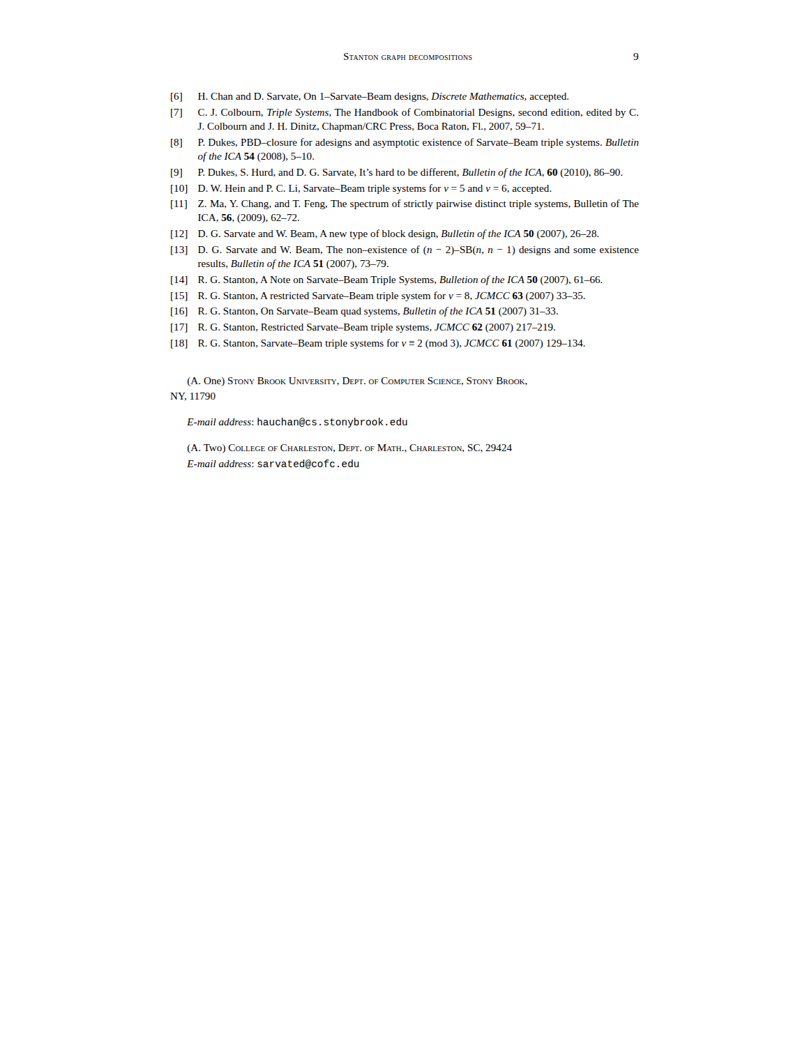Stanton graph decompositions 9
[6] H. Chan and D. Sarvate, On 1–Sarvate–Beam designs, Discrete Mathematics, accepted.
[7] C. J. Colbourn, Triple Systems, The Handbook of Combinatorial Designs, second edition, edited by C. J. Colbourn and J. H. Dinitz, Chapman/CRC Press, Boca Raton, Fl., 2007, 59–71.
[8] P. Dukes, PBD–closure for adesigns and asymptotic existence of Sarvate–Beam triple systems. Bulletin of the ICA 54 (2008), 5–10.
[9] P. Dukes, S. Hurd, and D. G. Sarvate, It’s hard to be different, Bulletin of the ICA, 60 (2010), 86–90.
[10] D. W. Hein and P. C. Li, Sarvate–Beam triple systems for v = 5 and v = 6, accepted.
[11] Z. Ma, Y. Chang, and T. Feng, The spectrum of strictly pairwise distinct triple systems, Bulletin of The ICA, 56, (2009), 62–72.
[12] D. G. Sarvate and W. Beam, A new type of block design, Bulletin of the ICA 50 (2007), 26–28.
[13] D. G. Sarvate and W. Beam, The non–existence of (n − 2)–SB(n, n − 1) designs and some existence results, Bulletin of the ICA 51 (2007), 73–79.
[14] R. G. Stanton, A Note on Sarvate–Beam Triple Systems, Bulletion of the ICA 50 (2007), 61–66.
[15] R. G. Stanton, A restricted Sarvate–Beam triple system for v = 8, JCMCC 63 (2007) 33–35.
[16] R. G. Stanton, On Sarvate–Beam quad systems, Bulletin of the ICA 51 (2007) 31–33.
[17] R. G. Stanton, Restricted Sarvate–Beam triple systems, JCMCC 62 (2007) 217–219.
[18] R. G. Stanton, Sarvate–Beam triple systems for v ≡ 2 (mod 3), JCMCC 61 (2007) 129–134.
(A. One) Stony Brook University, Dept. of Computer Science, Stony Brook,
NY, 11790
E-mail address: hauchan@cs.stonybrook.edu
(A. Two) College of Charleston, Dept. of Math., Charleston, SC, 29424
E-mail address: sarvated@cofc.edu